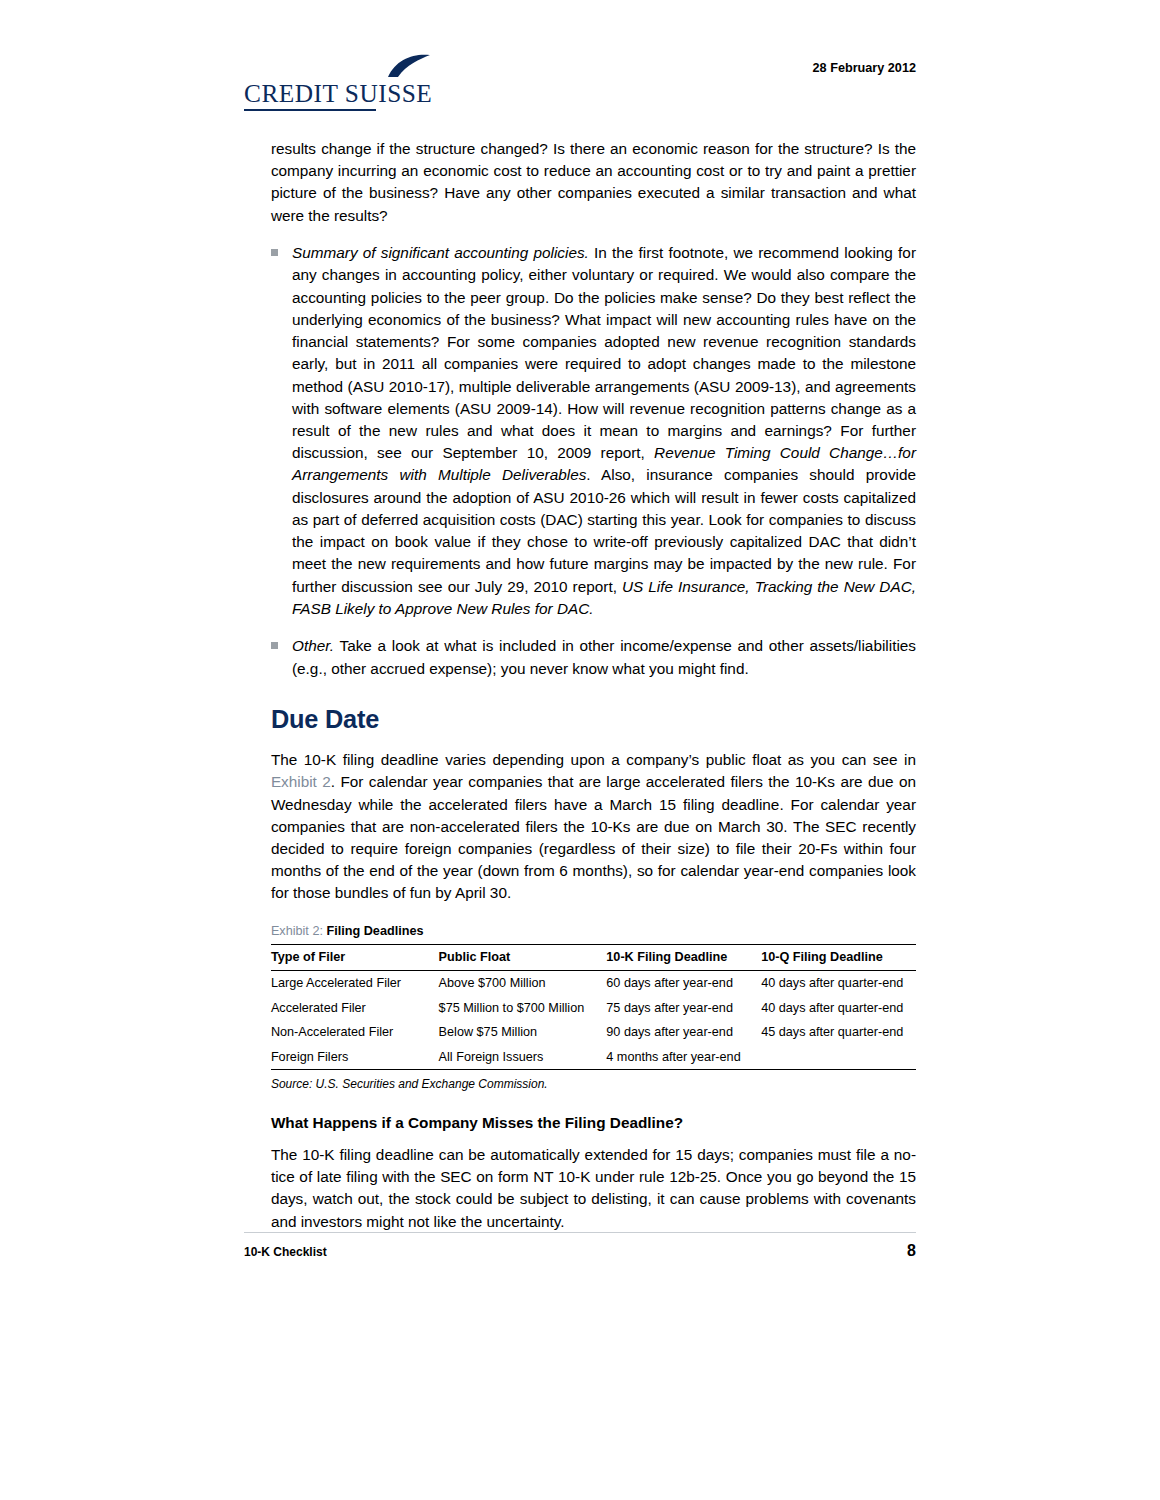CREDIT SUISSE
28 February 2012
results change if the structure changed? Is there an economic reason for the structure? Is the company incurring an economic cost to reduce an accounting cost or to try and paint a prettier picture of the business? Have any other companies executed a similar transaction and what were the results?
Summary of significant accounting policies. In the first footnote, we recommend looking for any changes in accounting policy, either voluntary or required. We would also compare the accounting policies to the peer group. Do the policies make sense? Do they best reflect the underlying economics of the business? What impact will new accounting rules have on the financial statements? For some companies adopted new revenue recognition standards early, but in 2011 all companies were required to adopt changes made to the milestone method (ASU 2010-17), multiple deliverable arrangements (ASU 2009-13), and agreements with software elements (ASU 2009-14). How will revenue recognition patterns change as a result of the new rules and what does it mean to margins and earnings? For further discussion, see our September 10, 2009 report, Revenue Timing Could Change…for Arrangements with Multiple Deliverables. Also, insurance companies should provide disclosures around the adoption of ASU 2010-26 which will result in fewer costs capitalized as part of deferred acquisition costs (DAC) starting this year. Look for companies to discuss the impact on book value if they chose to write-off previously capitalized DAC that didn’t meet the new requirements and how future margins may be impacted by the new rule. For further discussion see our July 29, 2010 report, US Life Insurance, Tracking the New DAC, FASB Likely to Approve New Rules for DAC.
Other. Take a look at what is included in other income/expense and other assets/liabilities (e.g., other accrued expense); you never know what you might find.
Due Date
The 10-K filing deadline varies depending upon a company’s public float as you can see in Exhibit 2. For calendar year companies that are large accelerated filers the 10-Ks are due on Wednesday while the accelerated filers have a March 15 filing deadline. For calendar year companies that are non-accelerated filers the 10-Ks are due on March 30. The SEC recently decided to require foreign companies (regardless of their size) to file their 20-Fs within four months of the end of the year (down from 6 months), so for calendar year-end companies look for those bundles of fun by April 30.
Exhibit 2: Filing Deadlines
| Type of Filer | Public Float | 10-K Filing Deadline | 10-Q Filing Deadline |
| --- | --- | --- | --- |
| Large Accelerated Filer | Above $700 Million | 60 days after year-end | 40 days after quarter-end |
| Accelerated Filer | $75 Million to $700 Million | 75 days after year-end | 40 days after quarter-end |
| Non-Accelerated Filer | Below $75 Million | 90 days after year-end | 45 days after quarter-end |
| Foreign Filers | All Foreign Issuers | 4 months after year-end | |
Source: U.S. Securities and Exchange Commission.
What Happens if a Company Misses the Filing Deadline?
The 10-K filing deadline can be automatically extended for 15 days; companies must file a notice of late filing with the SEC on form NT 10-K under rule 12b-25. Once you go beyond the 15 days, watch out, the stock could be subject to delisting, it can cause problems with covenants and investors might not like the uncertainty.
10-K Checklist
8